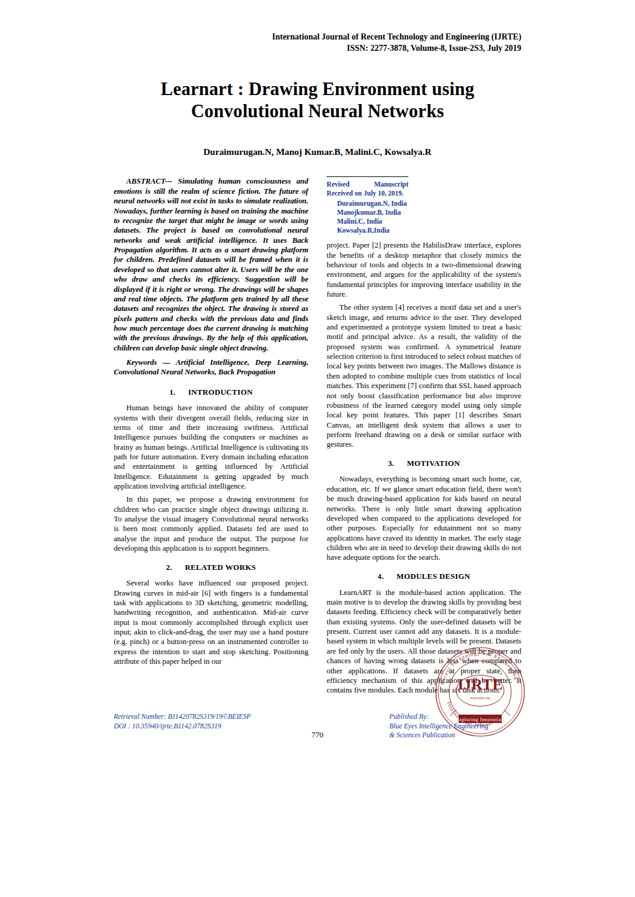International Journal of Recent Technology and Engineering (IJRTE)
ISSN: 2277-3878, Volume-8, Issue-2S3, July 2019
Learnart : Drawing Environment using
Convolutional Neural Networks
Duraimurugan.N, Manoj Kumar.B, Malini.C, Kowsalya.R
ABSTRACT--- Simulating human consciousness and emotions is still the realm of science fiction. The future of neural networks will not exist in tasks to simulate realization. Nowadays, further learning is based on training the machine to recognize the target that might be image or words using datasets. The project is based on convolutional neural networks and weak artificial intelligence. It uses Back Propagation algorithm. It acts as a smart drawing platform for children. Predefined datasets will be framed when it is developed so that users cannot alter it. Users will be the one who draw and checks its efficiency. Suggestion will be displayed if it is right or wrong. The drawings will be shapes and real time objects. The platform gets trained by all these datasets and recognizes the object. The drawing is stored as pixels pattern and checks with the previous data and finds how much percentage does the current drawing is matching with the previous drawings. By the help of this application, children can develop basic single object drawing.
Keywords — Artificial Intelligence, Deep Learning, Convolutional Neural Networks, Back Propagation
1. INTRODUCTION
Human beings have innovated the ability of computer systems with their divergent overall fields, reducing size in terms of time and their increasing swiftness. Artificial Intelligence pursues building the computers or machines as brainy as human beings. Artificial Intelligence is cultivating its path for future automation. Every domain including education and entertainment is getting influenced by Artificial Intelligence. Edutainment is getting upgraded by much application involving artificial intelligence.
In this paper, we propose a drawing environment for children who can practice single object drawings utilizing it. To analyse the visual imagery Convolutional neural networks is been most commonly applied. Datasets fed are used to analyse the input and produce the output. The purpose for developing this application is to support beginners.
2. RELATED WORKS
Several works have influenced our proposed project. Drawing curves in mid-air [6] with fingers is a fundamental task with applications to 3D sketching, geometric modelling, handwriting recognition, and authentication. Mid-air curve input is most commonly accomplished through explicit user input; akin to click-and-drag, the user may use a hand posture (e.g. pinch) or a button-press on an instrumented controller to express the intention to start and stop sketching. Positioning attribute of this paper helped in our
Revised Manuscript Received on July 10, 2019.
Duraimurugan.N, India
Manojkumar.B, India
Malini.C, India
Kowsalya.R,India
project. Paper [2] presents the HabilisDraw interface, explores the benefits of a desktop metaphor that closely mimics the behaviour of tools and objects in a two-dimensional drawing environment, and argues for the applicability of the system's fundamental principles for improving interface usability in the future.
The other system [4] receives a motif data set and a user's sketch image, and returns advice to the user. They developed and experimented a prototype system limited to treat a basic motif and principal advice. As a result, the validity of the proposed system was confirmed. A symmetrical feature selection criterion is first introduced to select robust matches of local key points between two images. The Mallows distance is then adopted to combine multiple cues from statistics of local matches. This experiment [7] confirm that SSL based approach not only boost classification performance but also improve robustness of the learned category model using only simple local key point features. This paper [1] describes Smart Canvas, an intelligent desk system that allows a user to perform freehand drawing on a desk or similar surface with gestures.
3. MOTIVATION
Nowadays, everything is becoming smart such home, car, education, etc. If we glance smart education field, there won't be much drawing-based application for kids based on neural networks. There is only little smart drawing application developed when compared to the applications developed for other purposes. Especially for edutainment not so many applications have craved its identity in market. The early stage children who are in need to develop their drawing skills do not have adequate options for the search.
4. MODULES DESIGN
LearnART is the module-based action application. The main motive is to develop the drawing skills by providing best datasets feeding. Efficiency check will be comparatively better than existing systems. Only the user-defined datasets will be present. Current user cannot add any datasets. It is a module-based system in which multiple levels will be present. Datasets are fed only by the users. All those datasets will be proper and chances of having wrong datasets is less when compared to other applications. If datasets are at proper state, then efficiency mechanism of this application will be better. It contains five modules. Each module has six task actions.
Recent Technology and Engineering International Journal of IJRTE www.ijrte.org Exploring Innovation
Retrieval Number: B11420782S319/19©BEIESP
DOI : 10.35940/ijrte.B1142.0782S319
Published By:
Blue Eyes Intelligence Engineering
& Sciences Publication
770